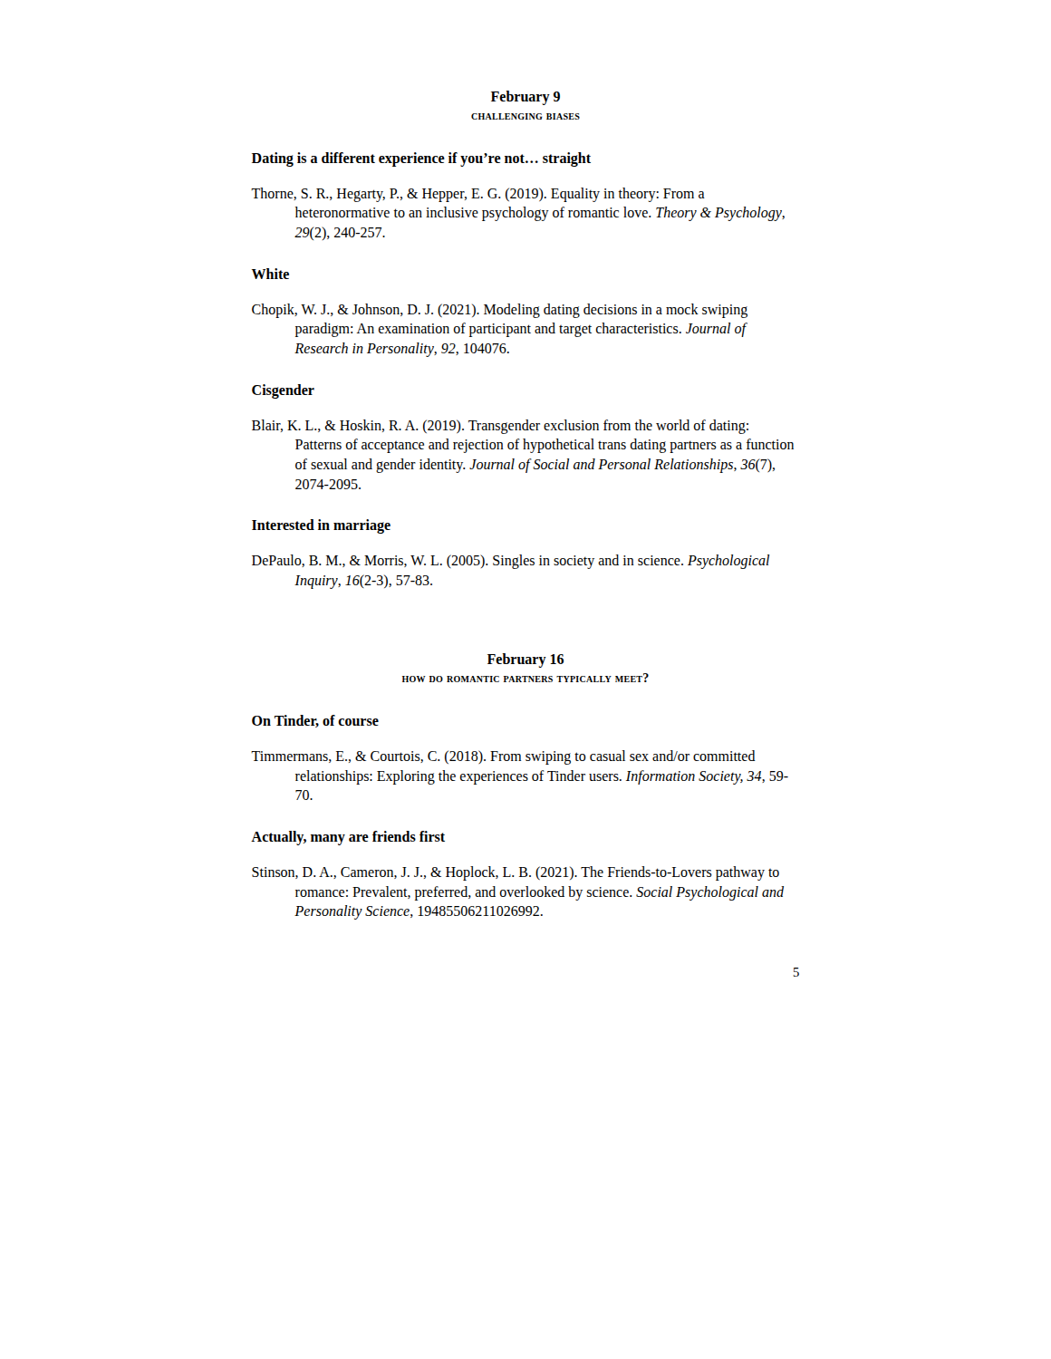February 9 Challenging Biases
Dating is a different experience if you’re not… straight
Thorne, S. R., Hegarty, P., & Hepper, E. G. (2019). Equality in theory: From a heteronormative to an inclusive psychology of romantic love. Theory & Psychology, 29(2), 240-257.
White
Chopik, W. J., & Johnson, D. J. (2021). Modeling dating decisions in a mock swiping paradigm: An examination of participant and target characteristics. Journal of Research in Personality, 92, 104076.
Cisgender
Blair, K. L., & Hoskin, R. A. (2019). Transgender exclusion from the world of dating: Patterns of acceptance and rejection of hypothetical trans dating partners as a function of sexual and gender identity. Journal of Social and Personal Relationships, 36(7), 2074-2095.
Interested in marriage
DePaulo, B. M., & Morris, W. L. (2005). Singles in society and in science. Psychological Inquiry, 16(2-3), 57-83.
February 16 How do Romantic Partners Typically Meet?
On Tinder, of course
Timmermans, E., & Courtois, C. (2018). From swiping to casual sex and/or committed relationships: Exploring the experiences of Tinder users. Information Society, 34, 59-70.
Actually, many are friends first
Stinson, D. A., Cameron, J. J., & Hoplock, L. B. (2021). The Friends-to-Lovers pathway to romance: Prevalent, preferred, and overlooked by science. Social Psychological and Personality Science, 19485506211026992.
5